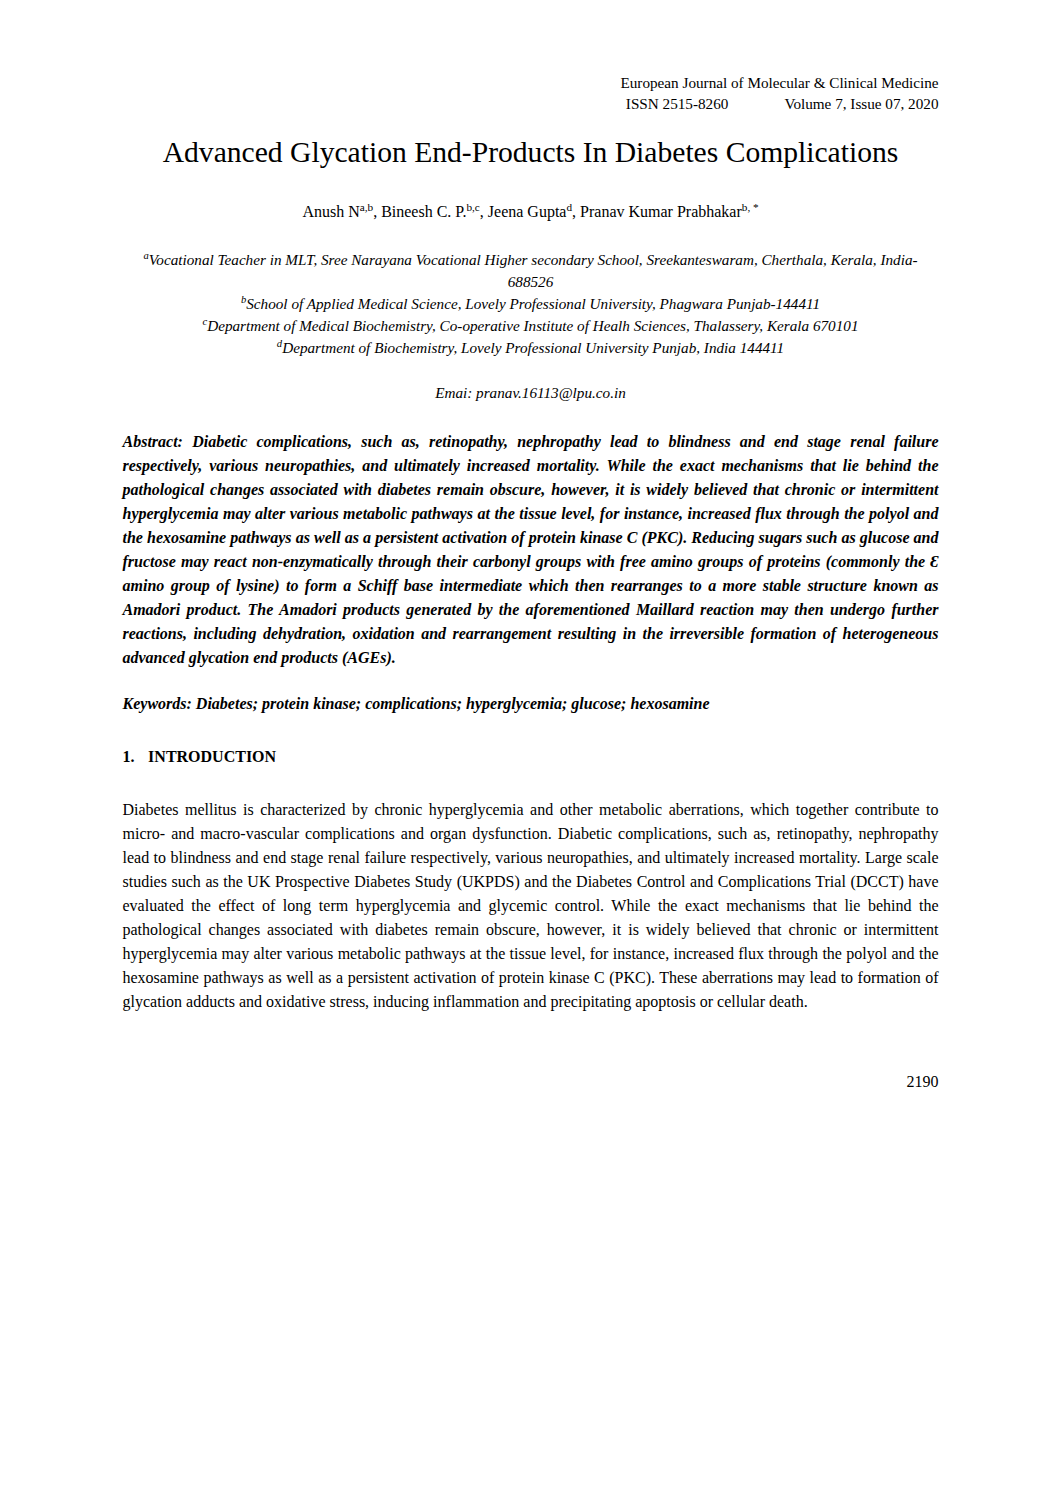European Journal of Molecular & Clinical Medicine
ISSN 2515-8260 Volume 7, Issue 07, 2020
Advanced Glycation End-Products In Diabetes Complications
Anush Na,b, Bineesh C. P.b,c, Jeena Guptad, Pranav Kumar Prabhakarb, *
aVocational Teacher in MLT, Sree Narayana Vocational Higher secondary School, Sreekanteswaram, Cherthala, Kerala, India-688526
bSchool of Applied Medical Science, Lovely Professional University, Phagwara Punjab-144411
cDepartment of Medical Biochemistry, Co-operative Institute of Healh Sciences, Thalassery, Kerala 670101
dDepartment of Biochemistry, Lovely Professional University Punjab, India 144411
Emai: pranav.16113@lpu.co.in
Abstract: Diabetic complications, such as, retinopathy, nephropathy lead to blindness and end stage renal failure respectively, various neuropathies, and ultimately increased mortality. While the exact mechanisms that lie behind the pathological changes associated with diabetes remain obscure, however, it is widely believed that chronic or intermittent hyperglycemia may alter various metabolic pathways at the tissue level, for instance, increased flux through the polyol and the hexosamine pathways as well as a persistent activation of protein kinase C (PKC). Reducing sugars such as glucose and fructose may react non-enzymatically through their carbonyl groups with free amino groups of proteins (commonly the Ɛ amino group of lysine) to form a Schiff base intermediate which then rearranges to a more stable structure known as Amadori product. The Amadori products generated by the aforementioned Maillard reaction may then undergo further reactions, including dehydration, oxidation and rearrangement resulting in the irreversible formation of heterogeneous advanced glycation end products (AGEs).
Keywords: Diabetes; protein kinase; complications; hyperglycemia; glucose; hexosamine
1. INTRODUCTION
Diabetes mellitus is characterized by chronic hyperglycemia and other metabolic aberrations, which together contribute to micro- and macro-vascular complications and organ dysfunction. Diabetic complications, such as, retinopathy, nephropathy lead to blindness and end stage renal failure respectively, various neuropathies, and ultimately increased mortality. Large scale studies such as the UK Prospective Diabetes Study (UKPDS) and the Diabetes Control and Complications Trial (DCCT) have evaluated the effect of long term hyperglycemia and glycemic control. While the exact mechanisms that lie behind the pathological changes associated with diabetes remain obscure, however, it is widely believed that chronic or intermittent hyperglycemia may alter various metabolic pathways at the tissue level, for instance, increased flux through the polyol and the hexosamine pathways as well as a persistent activation of protein kinase C (PKC). These aberrations may lead to formation of glycation adducts and oxidative stress, inducing inflammation and precipitating apoptosis or cellular death.
2190